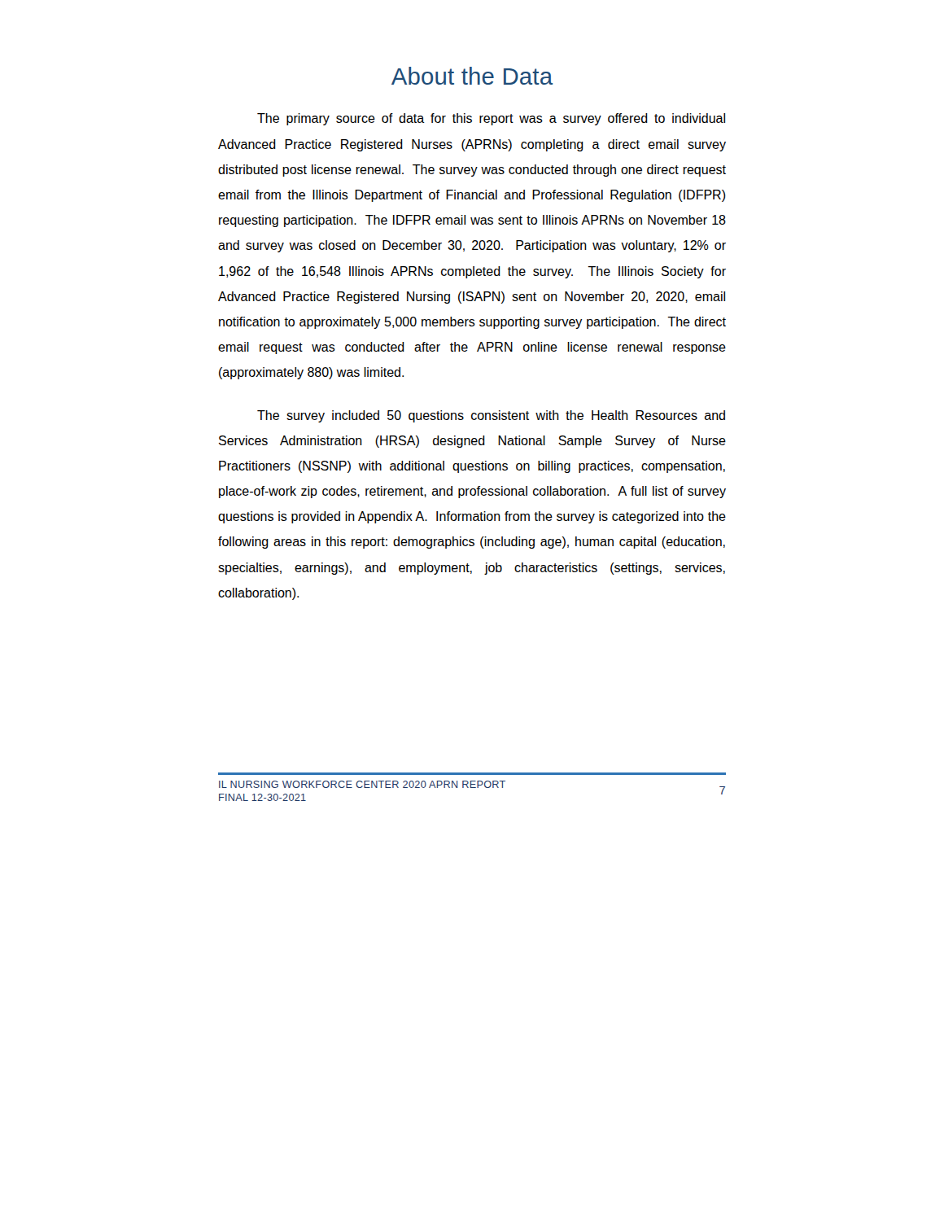About the Data
The primary source of data for this report was a survey offered to individual Advanced Practice Registered Nurses (APRNs) completing a direct email survey distributed post license renewal. The survey was conducted through one direct request email from the Illinois Department of Financial and Professional Regulation (IDFPR) requesting participation. The IDFPR email was sent to Illinois APRNs on November 18 and survey was closed on December 30, 2020. Participation was voluntary, 12% or 1,962 of the 16,548 Illinois APRNs completed the survey. The Illinois Society for Advanced Practice Registered Nursing (ISAPN) sent on November 20, 2020, email notification to approximately 5,000 members supporting survey participation. The direct email request was conducted after the APRN online license renewal response (approximately 880) was limited.
The survey included 50 questions consistent with the Health Resources and Services Administration (HRSA) designed National Sample Survey of Nurse Practitioners (NSSNP) with additional questions on billing practices, compensation, place-of-work zip codes, retirement, and professional collaboration. A full list of survey questions is provided in Appendix A. Information from the survey is categorized into the following areas in this report: demographics (including age), human capital (education, specialties, earnings), and employment, job characteristics (settings, services, collaboration).
IL NURSING WORKFORCE CENTER 2020 APRN REPORT
FINAL 12-30-2021
7